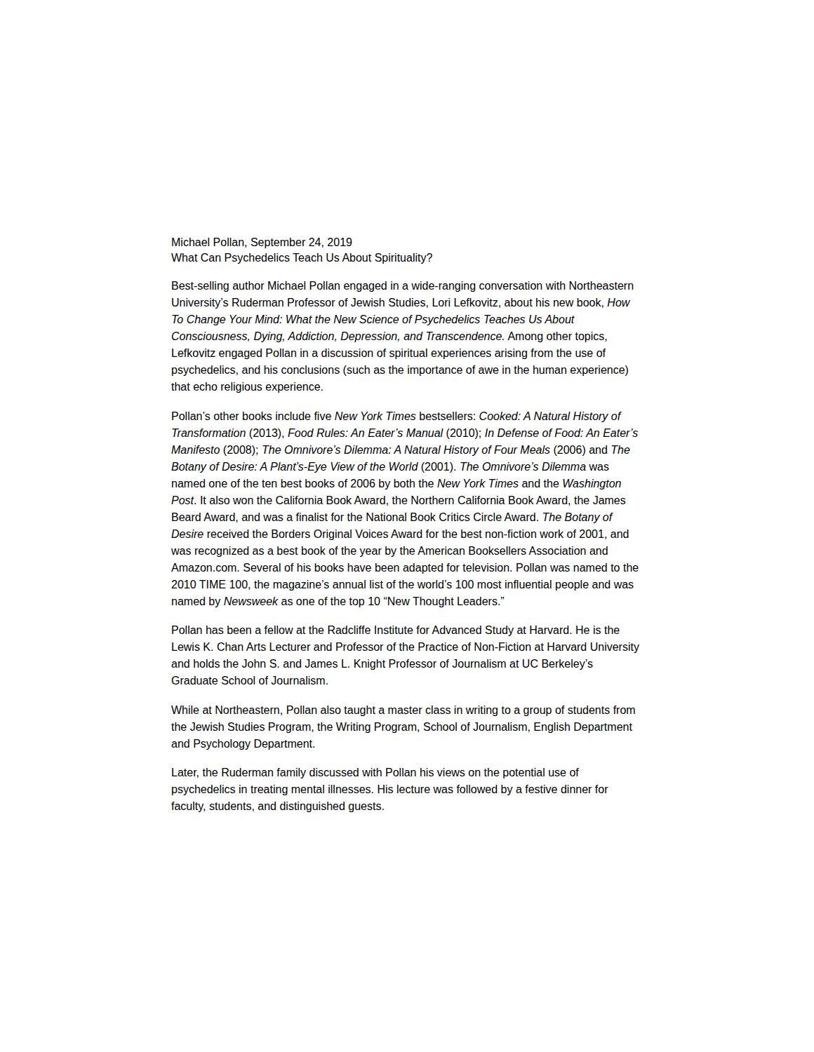Michael Pollan, September 24, 2019 What Can Psychedelics Teach Us About Spirituality?
Best-selling author Michael Pollan engaged in a wide-ranging conversation with Northeastern University’s Ruderman Professor of Jewish Studies, Lori Lefkovitz, about his new book, How To Change Your Mind: What the New Science of Psychedelics Teaches Us About Consciousness, Dying, Addiction, Depression, and Transcendence. Among other topics, Lefkovitz engaged Pollan in a discussion of spiritual experiences arising from the use of psychedelics, and his conclusions (such as the importance of awe in the human experience) that echo religious experience.
Pollan’s other books include five New York Times bestsellers: Cooked: A Natural History of Transformation (2013), Food Rules: An Eater’s Manual (2010); In Defense of Food: An Eater’s Manifesto (2008); The Omnivore’s Dilemma: A Natural History of Four Meals (2006) and The Botany of Desire: A Plant’s-Eye View of the World (2001). The Omnivore’s Dilemma was named one of the ten best books of 2006 by both the New York Times and the Washington Post. It also won the California Book Award, the Northern California Book Award, the James Beard Award, and was a finalist for the National Book Critics Circle Award. The Botany of Desire received the Borders Original Voices Award for the best non-fiction work of 2001, and was recognized as a best book of the year by the American Booksellers Association and Amazon.com. Several of his books have been adapted for television. Pollan was named to the 2010 TIME 100, the magazine’s annual list of the world’s 100 most influential people and was named by Newsweek as one of the top 10 “New Thought Leaders.”
Pollan has been a fellow at the Radcliffe Institute for Advanced Study at Harvard. He is the Lewis K. Chan Arts Lecturer and Professor of the Practice of Non-Fiction at Harvard University and holds the John S. and James L. Knight Professor of Journalism at UC Berkeley’s Graduate School of Journalism.
While at Northeastern, Pollan also taught a master class in writing to a group of students from the Jewish Studies Program, the Writing Program, School of Journalism, English Department and Psychology Department.
Later, the Ruderman family discussed with Pollan his views on the potential use of psychedelics in treating mental illnesses. His lecture was followed by a festive dinner for faculty, students, and distinguished guests.